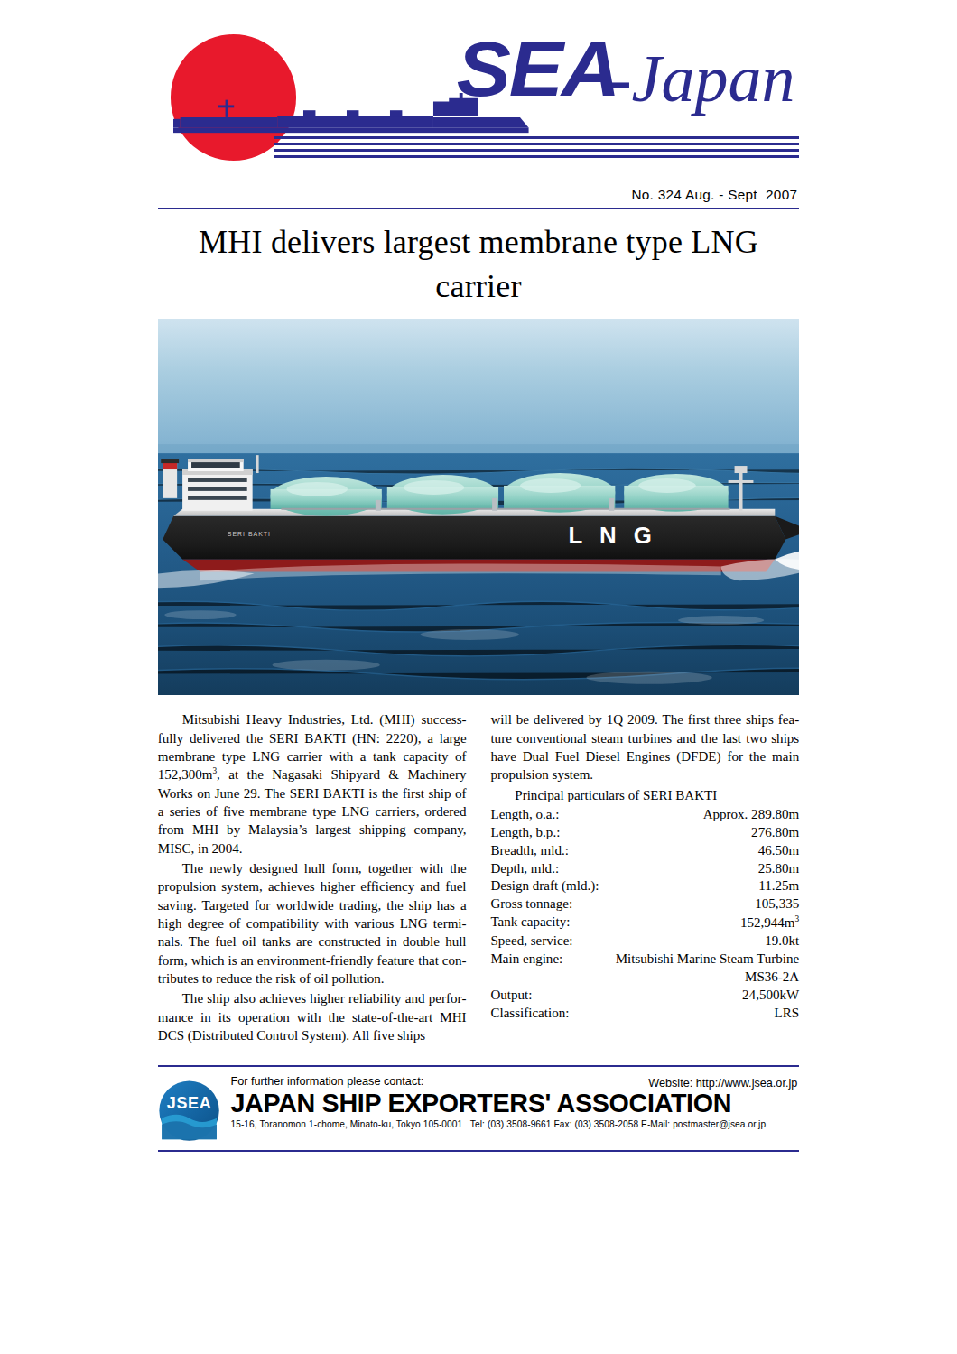SEA-Japan
No. 324 Aug. - Sept 2007
MHI delivers largest membrane type LNG carrier
L N G SERI BAKTI
Mitsubishi Heavy Industries, Ltd. (MHI) successfully delivered the SERI BAKTI (HN: 2220), a large membrane type LNG carrier with a tank capacity of 152,300m3, at the Nagasaki Shipyard & Machinery Works on June 29. The SERI BAKTI is the first ship of a series of five membrane type LNG carriers, ordered from MHI by Malaysia’s largest shipping company, MISC, in 2004.
The newly designed hull form, together with the propulsion system, achieves higher efficiency and fuel saving. Targeted for worldwide trading, the ship has a high degree of compatibility with various LNG terminals. The fuel oil tanks are constructed in double hull form, which is an environment-friendly feature that contributes to reduce the risk of oil pollution.
The ship also achieves higher reliability and performance in its operation with the state-of-the-art MHI DCS (Distributed Control System). All five ships
will be delivered by 1Q 2009. The first three ships feature conventional steam turbines and the last two ships have Dual Fuel Diesel Engines (DFDE) for the main propulsion system.
Principal particulars of SERI BAKTI
| Length, o.a.: | Approx. 289.80m |
| Length, b.p.: | 276.80m |
| Breadth, mld.: | 46.50m |
| Depth, mld.: | 25.80m |
| Design draft (mld.): | 11.25m |
| Gross tonnage: | 105,335 |
| Tank capacity: | 152,944m 3 |
| Speed, service: | 19.0kt |
| Main engine: | Mitsubishi Marine Steam Turbine |
| | MS36-2A |
| Output: | 24,500kW |
| Classification: | LRS |
Website: http://www.jsea.or.jp
JSEA
For further information please contact:
JAPAN SHIP EXPORTERS' ASSOCIATION
15-16, Toranomon 1-chome, Minato-ku, Tokyo 105-0001 Tel: (03) 3508-9661 Fax: (03) 3508-2058 E-Mail: postmaster@jsea.or.jp